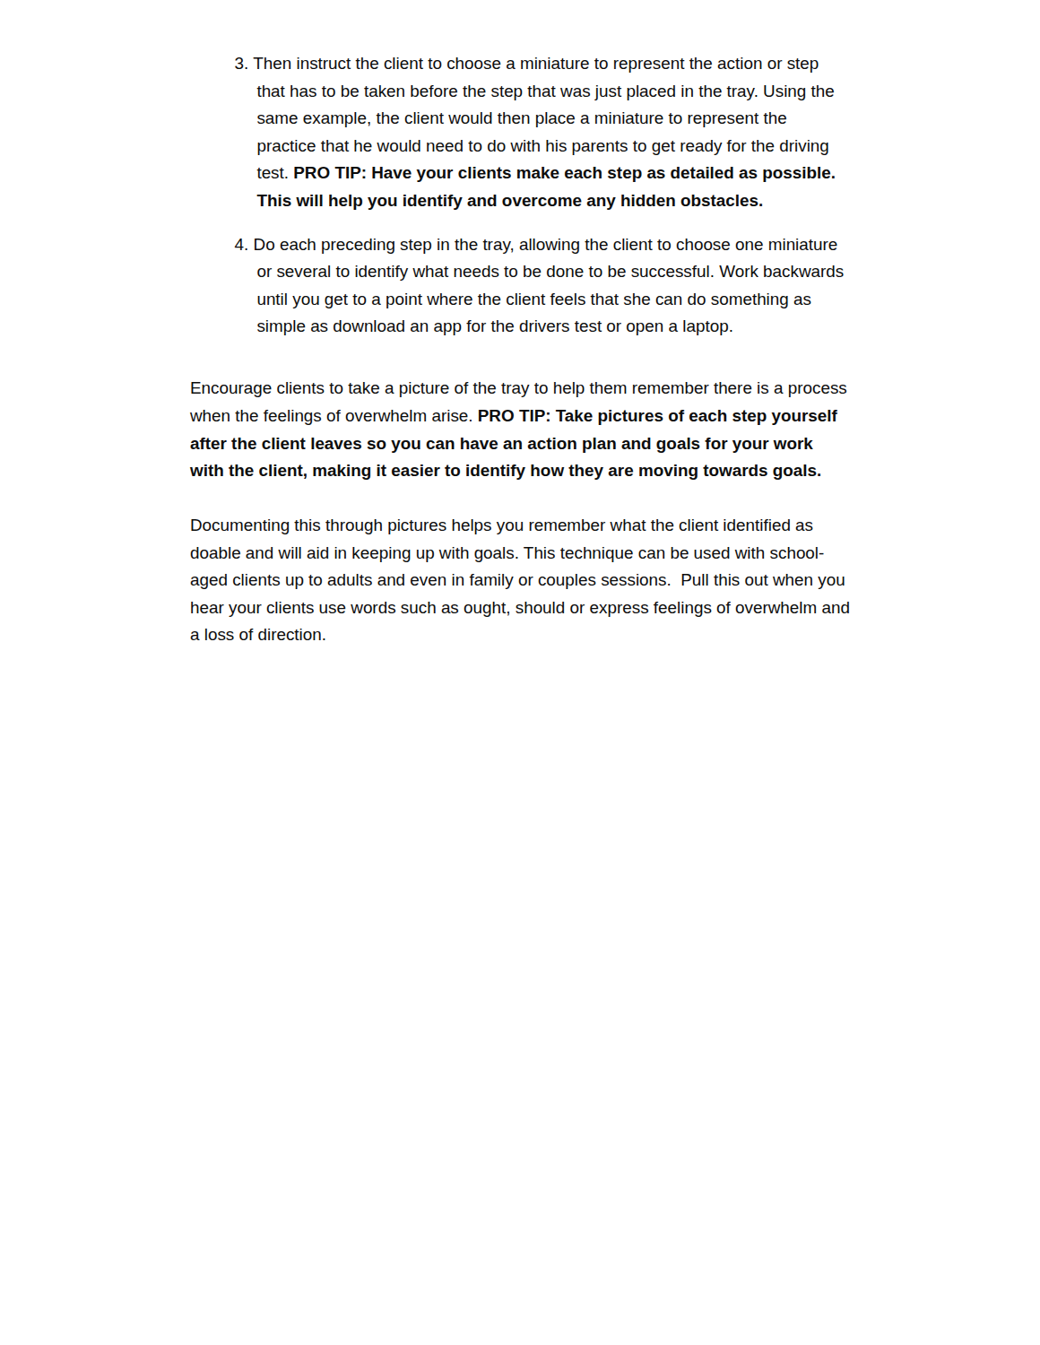3. Then instruct the client to choose a miniature to represent the action or step that has to be taken before the step that was just placed in the tray. Using the same example, the client would then place a miniature to represent the practice that he would need to do with his parents to get ready for the driving test. PRO TIP: Have your clients make each step as detailed as possible. This will help you identify and overcome any hidden obstacles.
4. Do each preceding step in the tray, allowing the client to choose one miniature or several to identify what needs to be done to be successful. Work backwards until you get to a point where the client feels that she can do something as simple as download an app for the drivers test or open a laptop.
Encourage clients to take a picture of the tray to help them remember there is a process when the feelings of overwhelm arise. PRO TIP: Take pictures of each step yourself after the client leaves so you can have an action plan and goals for your work with the client, making it easier to identify how they are moving towards goals.
Documenting this through pictures helps you remember what the client identified as doable and will aid in keeping up with goals. This technique can be used with school-aged clients up to adults and even in family or couples sessions. Pull this out when you hear your clients use words such as ought, should or express feelings of overwhelm and a loss of direction.